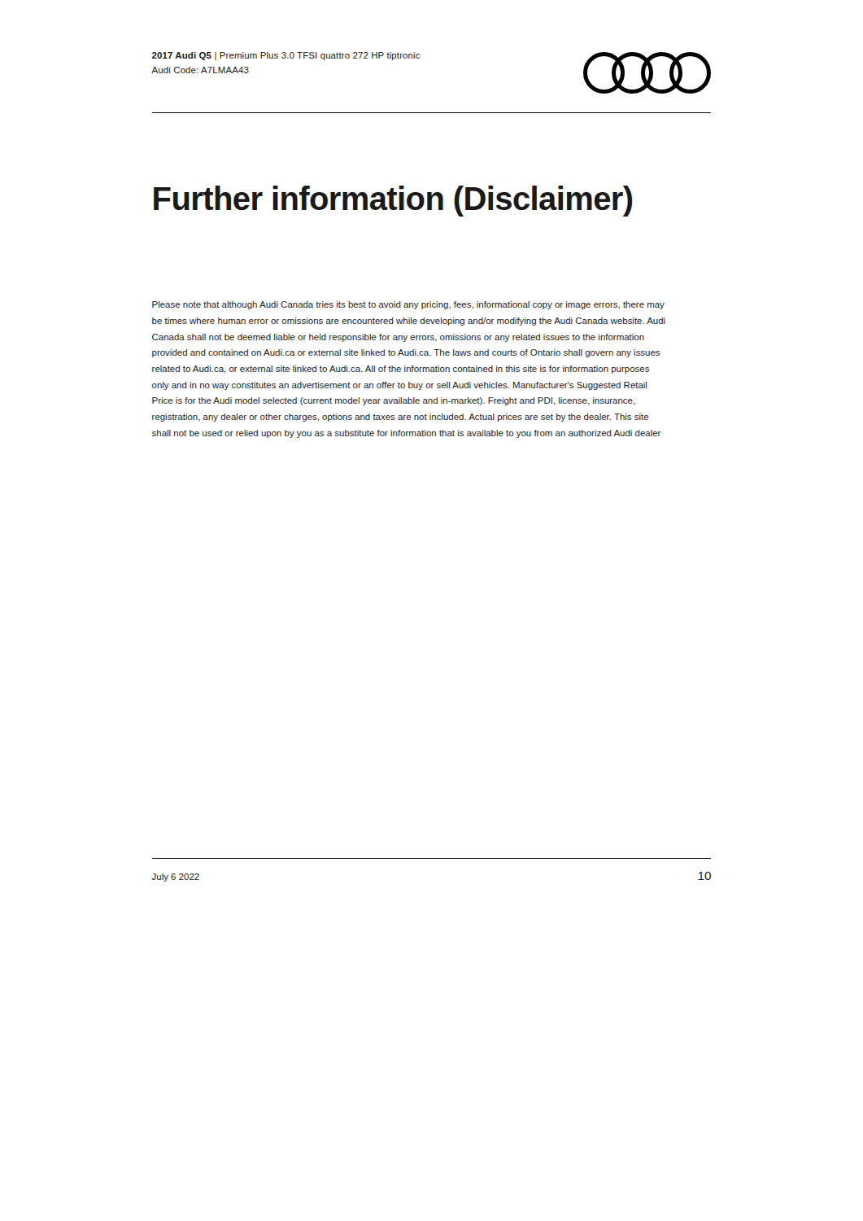2017 Audi Q5 | Premium Plus 3.0 TFSI quattro 272 HP tiptronic
Audi Code: A7LMAA43
Further information (Disclaimer)
Please note that although Audi Canada tries its best to avoid any pricing, fees, informational copy or image errors, there may be times where human error or omissions are encountered while developing and/or modifying the Audi Canada website. Audi Canada shall not be deemed liable or held responsible for any errors, omissions or any related issues to the information provided and contained on Audi.ca or external site linked to Audi.ca. The laws and courts of Ontario shall govern any issues related to Audi.ca, or external site linked to Audi.ca. All of the information contained in this site is for information purposes only and in no way constitutes an advertisement or an offer to buy or sell Audi vehicles. Manufacturer's Suggested Retail Price is for the Audi model selected (current model year available and in-market). Freight and PDI, license, insurance, registration, any dealer or other charges, options and taxes are not included. Actual prices are set by the dealer. This site shall not be used or relied upon by you as a substitute for information that is available to you from an authorized Audi dealer
July 6 2022 10